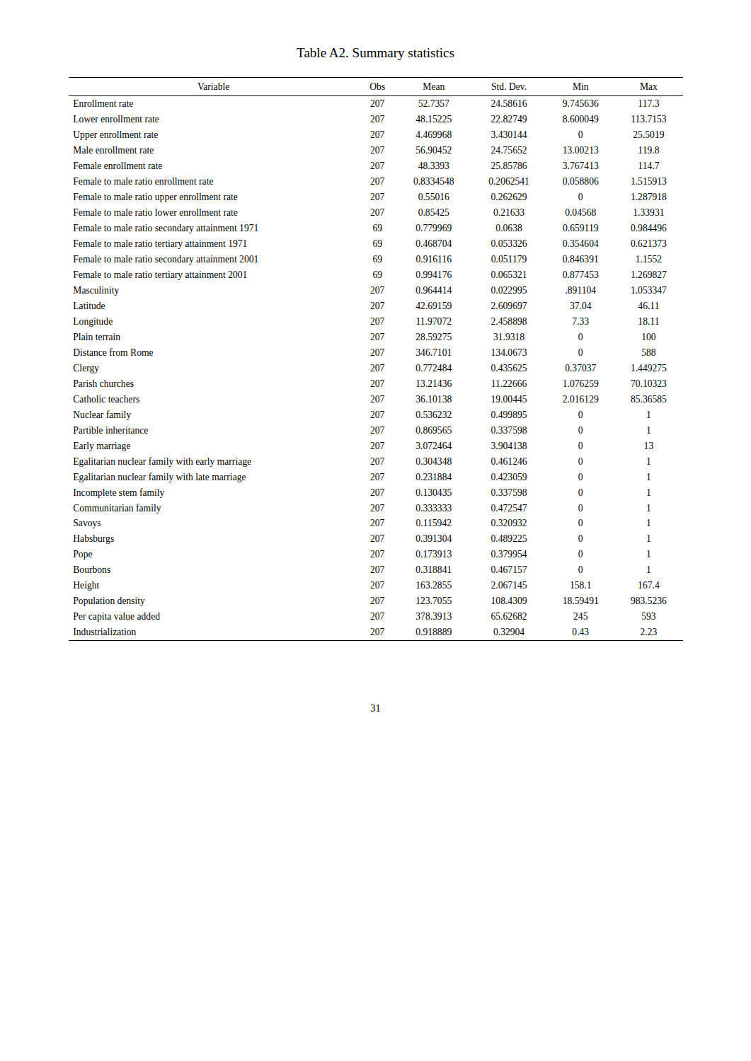Table A2. Summary statistics
| Variable | Obs | Mean | Std. Dev. | Min | Max |
| --- | --- | --- | --- | --- | --- |
| Enrollment rate | 207 | 52.7357 | 24.58616 | 9.745636 | 117.3 |
| Lower enrollment rate | 207 | 48.15225 | 22.82749 | 8.600049 | 113.7153 |
| Upper enrollment rate | 207 | 4.469968 | 3.430144 | 0 | 25.5019 |
| Male enrollment rate | 207 | 56.90452 | 24.75652 | 13.00213 | 119.8 |
| Female enrollment rate | 207 | 48.3393 | 25.85786 | 3.767413 | 114.7 |
| Female to male ratio enrollment rate | 207 | 0.8334548 | 0.2062541 | 0.058806 | 1.515913 |
| Female to male ratio upper enrollment rate | 207 | 0.55016 | 0.262629 | 0 | 1.287918 |
| Female to male ratio lower enrollment rate | 207 | 0.85425 | 0.21633 | 0.04568 | 1.33931 |
| Female to male ratio secondary attainment 1971 | 69 | 0.779969 | 0.0638 | 0.659119 | 0.984496 |
| Female to male ratio tertiary attainment 1971 | 69 | 0.468704 | 0.053326 | 0.354604 | 0.621373 |
| Female to male ratio secondary attainment 2001 | 69 | 0.916116 | 0.051179 | 0.846391 | 1.1552 |
| Female to male ratio tertiary attainment 2001 | 69 | 0.994176 | 0.065321 | 0.877453 | 1.269827 |
| Masculinity | 207 | 0.964414 | 0.022995 | .891104 | 1.053347 |
| Latitude | 207 | 42.69159 | 2.609697 | 37.04 | 46.11 |
| Longitude | 207 | 11.97072 | 2.458898 | 7.33 | 18.11 |
| Plain terrain | 207 | 28.59275 | 31.9318 | 0 | 100 |
| Distance from Rome | 207 | 346.7101 | 134.0673 | 0 | 588 |
| Clergy | 207 | 0.772484 | 0.435625 | 0.37037 | 1.449275 |
| Parish churches | 207 | 13.21436 | 11.22666 | 1.076259 | 70.10323 |
| Catholic teachers | 207 | 36.10138 | 19.00445 | 2.016129 | 85.36585 |
| Nuclear family | 207 | 0.536232 | 0.499895 | 0 | 1 |
| Partible inheritance | 207 | 0.869565 | 0.337598 | 0 | 1 |
| Early marriage | 207 | 3.072464 | 3.904138 | 0 | 13 |
| Egalitarian nuclear family with early marriage | 207 | 0.304348 | 0.461246 | 0 | 1 |
| Egalitarian nuclear family with late marriage | 207 | 0.231884 | 0.423059 | 0 | 1 |
| Incomplete stem family | 207 | 0.130435 | 0.337598 | 0 | 1 |
| Communitarian family | 207 | 0.333333 | 0.472547 | 0 | 1 |
| Savoys | 207 | 0.115942 | 0.320932 | 0 | 1 |
| Habsburgs | 207 | 0.391304 | 0.489225 | 0 | 1 |
| Pope | 207 | 0.173913 | 0.379954 | 0 | 1 |
| Bourbons | 207 | 0.318841 | 0.467157 | 0 | 1 |
| Height | 207 | 163.2855 | 2.067145 | 158.1 | 167.4 |
| Population density | 207 | 123.7055 | 108.4309 | 18.59491 | 983.5236 |
| Per capita value added | 207 | 378.3913 | 65.62682 | 245 | 593 |
| Industrialization | 207 | 0.918889 | 0.32904 | 0.43 | 2.23 |
31